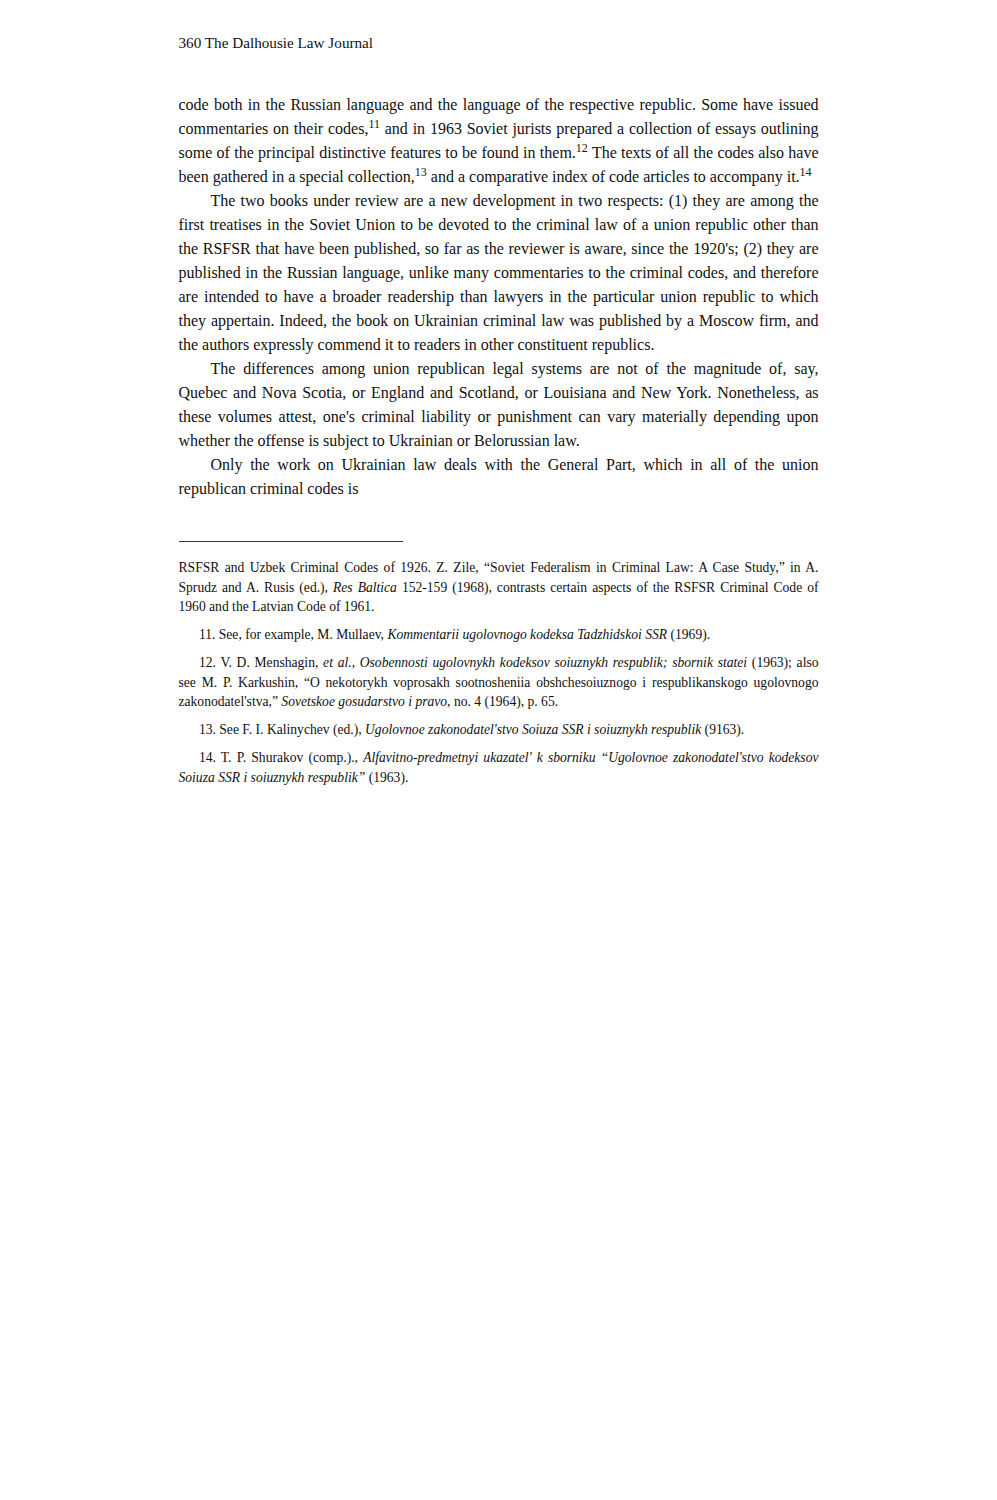360 The Dalhousie Law Journal
code both in the Russian language and the language of the respective republic. Some have issued commentaries on their codes,11 and in 1963 Soviet jurists prepared a collection of essays outlining some of the principal distinctive features to be found in them.12 The texts of all the codes also have been gathered in a special collection,13 and a comparative index of code articles to accompany it.14
The two books under review are a new development in two respects: (1) they are among the first treatises in the Soviet Union to be devoted to the criminal law of a union republic other than the RSFSR that have been published, so far as the reviewer is aware, since the 1920's; (2) they are published in the Russian language, unlike many commentaries to the criminal codes, and therefore are intended to have a broader readership than lawyers in the particular union republic to which they appertain. Indeed, the book on Ukrainian criminal law was published by a Moscow firm, and the authors expressly commend it to readers in other constituent republics.
The differences among union republican legal systems are not of the magnitude of, say, Quebec and Nova Scotia, or England and Scotland, or Louisiana and New York. Nonetheless, as these volumes attest, one's criminal liability or punishment can vary materially depending upon whether the offense is subject to Ukrainian or Belorussian law.
Only the work on Ukrainian law deals with the General Part, which in all of the union republican criminal codes is
RSFSR and Uzbek Criminal Codes of 1926. Z. Zile, “Soviet Federalism in Criminal Law: A Case Study,” in A. Sprudz and A. Rusis (ed.), Res Baltica 152-159 (1968), contrasts certain aspects of the RSFSR Criminal Code of 1960 and the Latvian Code of 1961.
11. See, for example, M. Mullaev, Kommentarii ugolovnogo kodeksa Tadzhidskoi SSR (1969).
12. V. D. Menshagin, et al., Osobennosti ugolovnykh kodeksov soiuznykh respublik; sbornik statei (1963); also see M. P. Karkushin, “O nekotorykh voprosakh sootnosheniia obshchesoiuznogo i respublikanskogo ugolovnogo zakonodatel'stva,” Sovetskoe gosudarstvo i pravo, no. 4 (1964), p. 65.
13. See F. I. Kalinychev (ed.), Ugolovnoe zakonodatel'stvo Soiuza SSR i soiuznykh respublik (9163).
14. T. P. Shurakov (comp.)., Alfavitno-predmetnyi ukazatel' k sborniku “Ugolovnoe zakonodatel'stvo kodeksov Soiuza SSR i soiuznykh respublik” (1963).